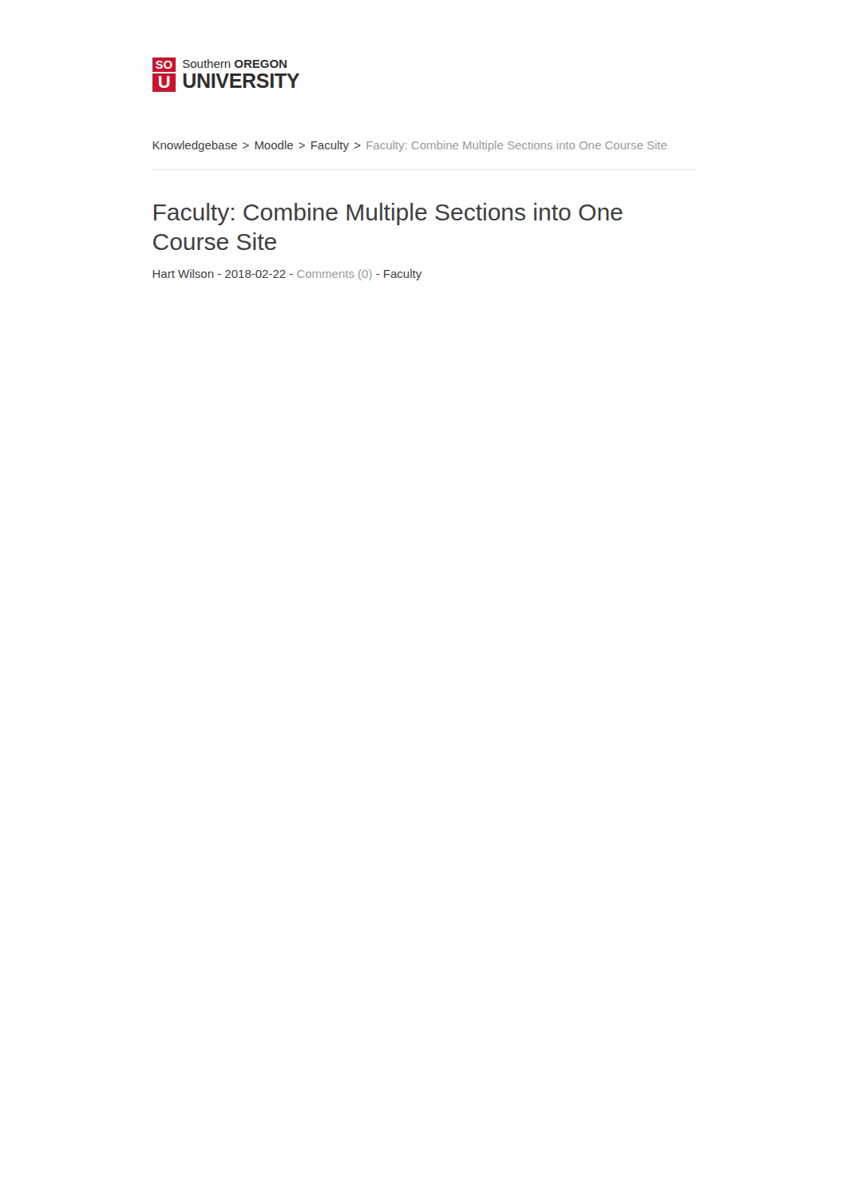SO U
Southern OREGON UNIVERSITY
Knowledgebase > Moodle > Faculty > Faculty: Combine Multiple Sections into One Course Site
Faculty: Combine Multiple Sections into One Course Site
Hart Wilson - 2018-02-22 - Comments (0) - Faculty